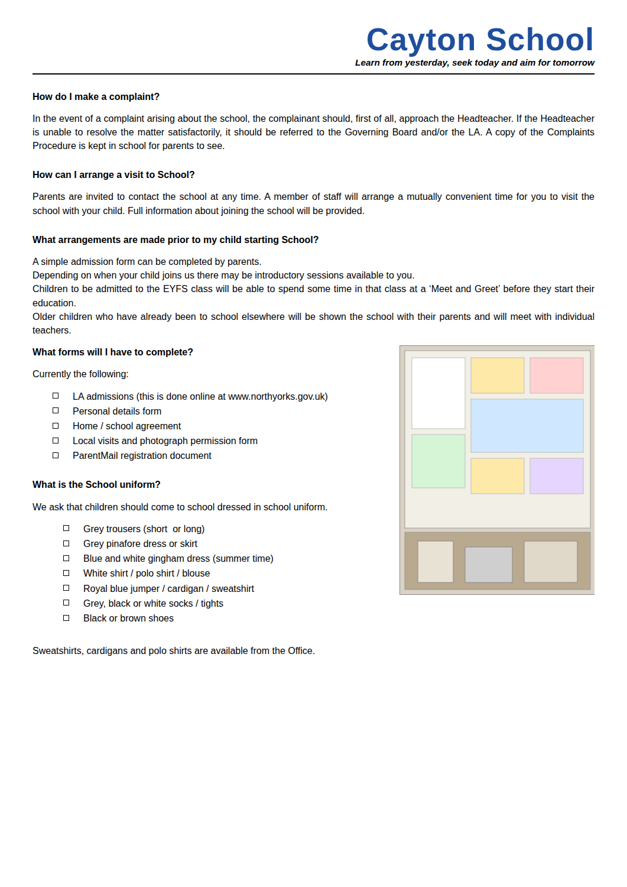Cayton School
Learn from yesterday, seek today and aim for tomorrow
How do I make a complaint?
In the event of a complaint arising about the school, the complainant should, first of all, approach the Headteacher. If the Headteacher is unable to resolve the matter satisfactorily, it should be referred to the Governing Board and/or the LA. A copy of the Complaints Procedure is kept in school for parents to see.
How can I arrange a visit to School?
Parents are invited to contact the school at any time. A member of staff will arrange a mutually convenient time for you to visit the school with your child. Full information about joining the school will be provided.
What arrangements are made prior to my child starting School?
A simple admission form can be completed by parents.
Depending on when your child joins us there may be introductory sessions available to you.
Children to be admitted to the EYFS class will be able to spend some time in that class at a ‘Meet and Greet’ before they start their education.
Older children who have already been to school elsewhere will be shown the school with their parents and will meet with individual teachers.
What forms will I have to complete?
Currently the following:
LA admissions (this is done online at www.northyorks.gov.uk)
Personal details form
Home / school agreement
Local visits and photograph permission form
ParentMail registration document
What is the School uniform?
We ask that children should come to school dressed in school uniform.
Grey trousers (short or long)
Grey pinafore dress or skirt
Blue and white gingham dress (summer time)
White shirt / polo shirt / blouse
Royal blue jumper / cardigan / sweatshirt
Grey, black or white socks / tights
Black or brown shoes
Sweatshirts, cardigans and polo shirts are available from the Office.